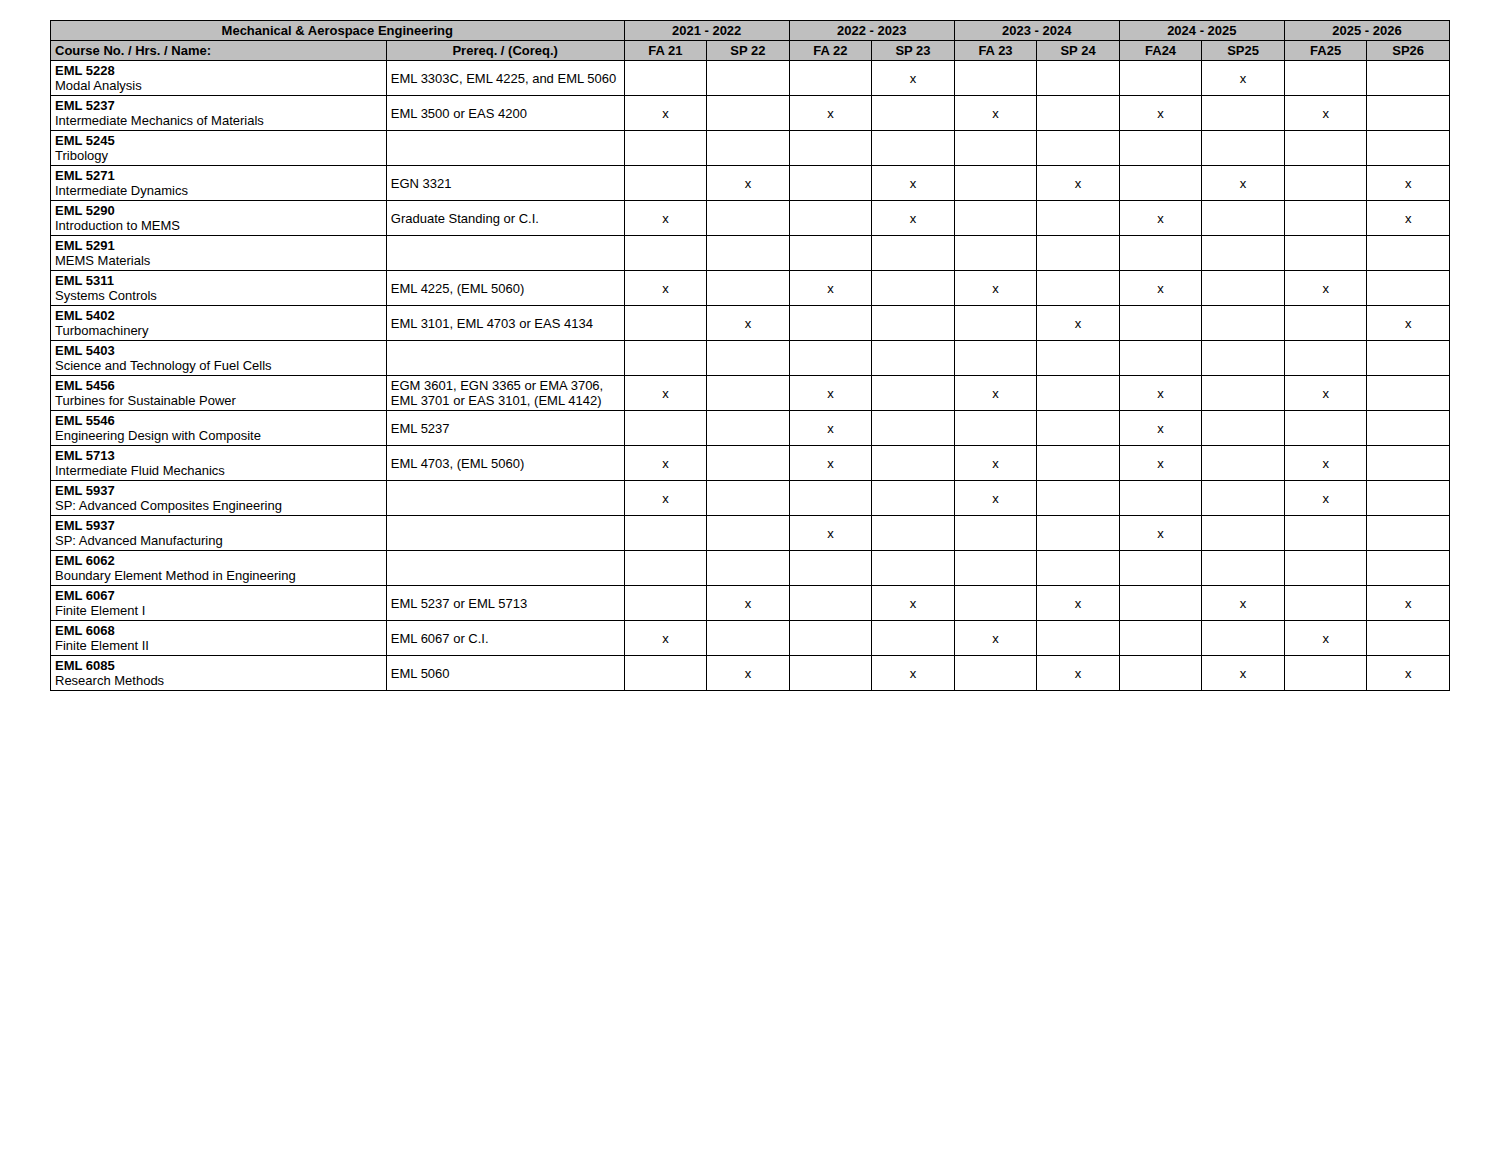| Mechanical & Aerospace Engineering | 2021 - 2022 | 2022 - 2023 | 2023 - 2024 | 2024 - 2025 | 2025 - 2026 |
| --- | --- | --- | --- | --- | --- |
| Course No. / Hrs. / Name: | Prereq. / (Coreq.) | FA 21 | SP 22 | FA 22 | SP 23 | FA 23 | SP 24 | FA24 | SP25 | FA25 | SP26 |
| EML 5228 Modal Analysis | EML 3303C, EML 4225, and EML 5060 | | | | x | | | | x | | |
| EML 5237 Intermediate Mechanics of Materials | EML 3500 or EAS 4200 | x | | x | | x | | x | | x | |
| EML 5245 Tribology | | | | | | | | | | | |
| EML 5271 Intermediate Dynamics | EGN 3321 | | x | | x | | x | | x | | x |
| EML 5290 Introduction to MEMS | Graduate Standing or C.I. | x | | | x | | | x | | | x |
| EML 5291 MEMS Materials | | | | | | | | | | | |
| EML 5311 Systems Controls | EML 4225, (EML 5060) | x | | x | | x | | x | | x | |
| EML 5402 Turbomachinery | EML 3101, EML 4703 or EAS 4134 | | x | | | | x | | | | x |
| EML 5403 Science and Technology of Fuel Cells | | | | | | | | | | | |
| EML 5456 Turbines for Sustainable Power | EGM 3601, EGN 3365 or EMA 3706, EML 3701 or EAS 3101, (EML 4142) | x | | x | | x | | x | | x | |
| EML 5546 Engineering Design with Composite | EML 5237 | | | x | | | | x | | | |
| EML 5713 Intermediate Fluid Mechanics | EML 4703, (EML 5060) | x | | x | | x | | x | | x | |
| EML 5937 SP: Advanced Composites Engineering | | x | | | | x | | | | x | |
| EML 5937 SP: Advanced Manufacturing | | | | x | | | | x | | | |
| EML 6062 Boundary Element Method in Engineering | | | | | | | | | | | |
| EML 6067 Finite Element I | EML 5237 or EML 5713 | | x | | x | | x | | x | | x |
| EML 6068 Finite Element II | EML 6067 or C.I. | x | | | | x | | | | x | |
| EML 6085 Research Methods | EML 5060 | | x | | x | | x | | x | | x |